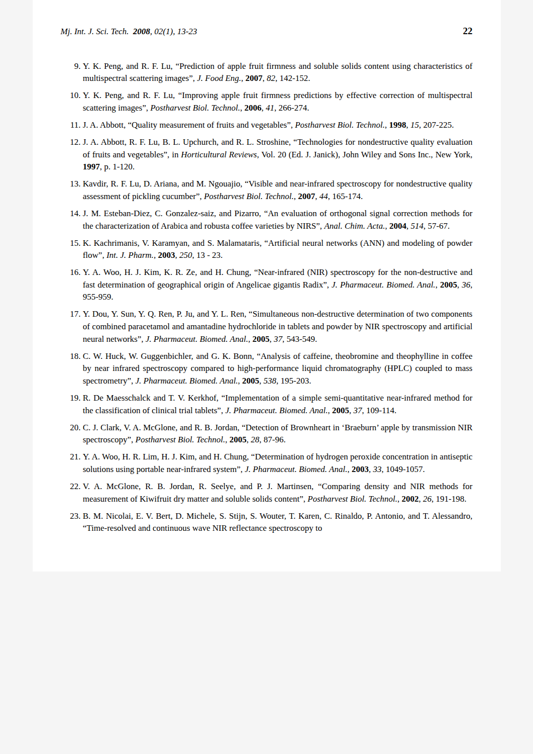Mj. Int. J. Sci. Tech. 2008, 02(1), 13-23
22
Y. K. Peng, and R. F. Lu, “Prediction of apple fruit firmness and soluble solids content using characteristics of multispectral scattering images”, J. Food Eng., 2007, 82, 142-152.
Y. K. Peng, and R. F. Lu, “Improving apple fruit firmness predictions by effective correction of multispectral scattering images”, Postharvest Biol. Technol., 2006, 41, 266-274.
J. A. Abbott, “Quality measurement of fruits and vegetables”, Postharvest Biol. Technol., 1998, 15, 207-225.
J. A. Abbott, R. F. Lu, B. L. Upchurch, and R. L. Stroshine, “Technologies for nondestructive quality evaluation of fruits and vegetables”, in Horticultural Reviews, Vol. 20 (Ed. J. Janick), John Wiley and Sons Inc., New York, 1997, p. 1-120.
Kavdir, R. F. Lu, D. Ariana, and M. Ngouajio, “Visible and near-infrared spectroscopy for nondestructive quality assessment of pickling cucumber”, Postharvest Biol. Technol., 2007, 44, 165-174.
J. M. Esteban-Diez, C. Gonzalez-saiz, and Pizarro, “An evaluation of orthogonal signal correction methods for the characterization of Arabica and robusta coffee varieties by NIRS”, Anal. Chim. Acta., 2004, 514, 57-67.
K. Kachrimanis, V. Karamyan, and S. Malamataris, “Artificial neural networks (ANN) and modeling of powder flow”, Int. J. Pharm., 2003, 250, 13 - 23.
Y. A. Woo, H. J. Kim, K. R. Ze, and H. Chung, “Near-infrared (NIR) spectroscopy for the non-destructive and fast determination of geographical origin of Angelicae gigantis Radix”, J. Pharmaceut. Biomed. Anal., 2005, 36, 955-959.
Y. Dou, Y. Sun, Y. Q. Ren, P. Ju, and Y. L. Ren, “Simultaneous non-destructive determination of two components of combined paracetamol and amantadine hydrochloride in tablets and powder by NIR spectroscopy and artificial neural networks”, J. Pharmaceut. Biomed. Anal., 2005, 37, 543-549.
C. W. Huck, W. Guggenbichler, and G. K. Bonn, “Analysis of caffeine, theobromine and theophylline in coffee by near infrared spectroscopy compared to high-performance liquid chromatography (HPLC) coupled to mass spectrometry”, J. Pharmaceut. Biomed. Anal., 2005, 538, 195-203.
R. De Maesschalck and T. V. Kerkhof, “Implementation of a simple semi-quantitative near-infrared method for the classification of clinical trial tablets”, J. Pharmaceut. Biomed. Anal., 2005, 37, 109-114.
C. J. Clark, V. A. McGlone, and R. B. Jordan, “Detection of Brownheart in ‘Braeburn’ apple by transmission NIR spectroscopy”, Postharvest Biol. Technol., 2005, 28, 87-96.
Y. A. Woo, H. R. Lim, H. J. Kim, and H. Chung, “Determination of hydrogen peroxide concentration in antiseptic solutions using portable near-infrared system”, J. Pharmaceut. Biomed. Anal., 2003, 33, 1049-1057.
V. A. McGlone, R. B. Jordan, R. Seelye, and P. J. Martinsen, “Comparing density and NIR methods for measurement of Kiwifruit dry matter and soluble solids content”, Postharvest Biol. Technol., 2002, 26, 191-198.
B. M. Nicolai, E. V. Bert, D. Michele, S. Stijn, S. Wouter, T. Karen, C. Rinaldo, P. Antonio, and T. Alessandro, “Time-resolved and continuous wave NIR reflectance spectroscopy to